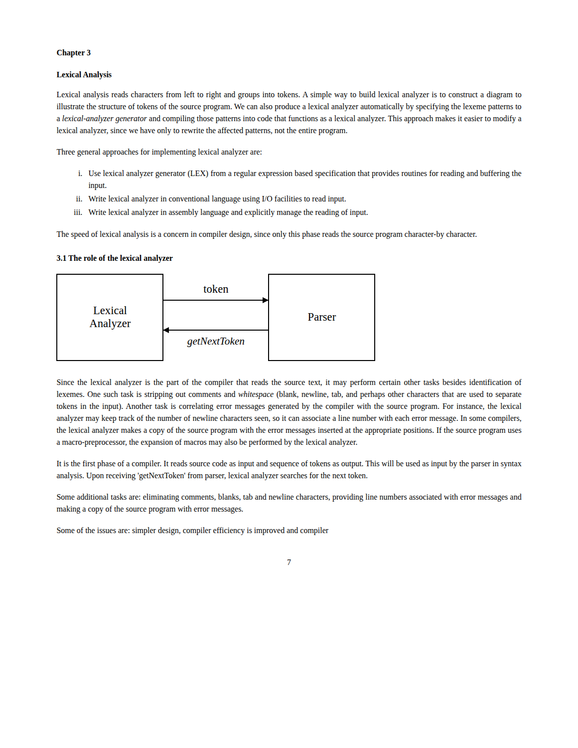Chapter 3
Lexical Analysis
Lexical analysis reads characters from left to right and groups into tokens. A simple way to build lexical analyzer is to construct a diagram to illustrate the structure of tokens of the source program. We can also produce a lexical analyzer automatically by specifying the lexeme patterns to a lexical-analyzer generator and compiling those patterns into code that functions as a lexical analyzer. This approach makes it easier to modify a lexical analyzer, since we have only to rewrite the affected patterns, not the entire program.
Three general approaches for implementing lexical analyzer are:
Use lexical analyzer generator (LEX) from a regular expression based specification that provides routines for reading and buffering the input.
Write lexical analyzer in conventional language using I/O facilities to read input.
Write lexical analyzer in assembly language and explicitly manage the reading of input.
The speed of lexical analysis is a concern in compiler design, since only this phase reads the source program character-by character.
3.1 The role of the lexical analyzer
Lexical
Analyzer
token
getNextToken
Parser
Since the lexical analyzer is the part of the compiler that reads the source text, it may perform certain other tasks besides identification of lexemes. One such task is stripping out comments and whitespace (blank, newline, tab, and perhaps other characters that are used to separate tokens in the input). Another task is correlating error messages generated by the compiler with the source program. For instance, the lexical analyzer may keep track of the number of newline characters seen, so it can associate a line number with each error message. In some compilers, the lexical analyzer makes a copy of the source program with the error messages inserted at the appropriate positions. If the source program uses a macro-preprocessor, the expansion of macros may also be performed by the lexical analyzer.
It is the first phase of a compiler. It reads source code as input and sequence of tokens as output. This will be used as input by the parser in syntax analysis. Upon receiving 'getNextToken' from parser, lexical analyzer searches for the next token.
Some additional tasks are: eliminating comments, blanks, tab and newline characters, providing line numbers associated with error messages and making a copy of the source program with error messages.
Some of the issues are: simpler design, compiler efficiency is improved and compiler
7